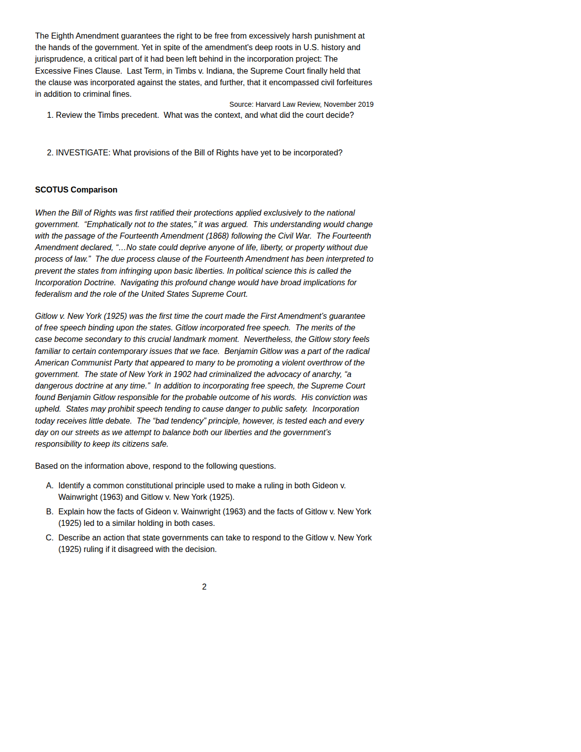The Eighth Amendment guarantees the right to be free from excessively harsh punishment at the hands of the government. Yet in spite of the amendment's deep roots in U.S. history and jurisprudence, a critical part of it had been left behind in the incorporation project: The Excessive Fines Clause. Last Term, in Timbs v. Indiana, the Supreme Court finally held that the clause was incorporated against the states, and further, that it encompassed civil forfeitures in addition to criminal fines.
Source: Harvard Law Review, November 2019
Review the Timbs precedent. What was the context, and what did the court decide?
INVESTIGATE: What provisions of the Bill of Rights have yet to be incorporated?
SCOTUS Comparison
When the Bill of Rights was first ratified their protections applied exclusively to the national government. “Emphatically not to the states,” it was argued. This understanding would change with the passage of the Fourteenth Amendment (1868) following the Civil War. The Fourteenth Amendment declared, “…No state could deprive anyone of life, liberty, or property without due process of law.” The due process clause of the Fourteenth Amendment has been interpreted to prevent the states from infringing upon basic liberties. In political science this is called the Incorporation Doctrine. Navigating this profound change would have broad implications for federalism and the role of the United States Supreme Court.
Gitlow v. New York (1925) was the first time the court made the First Amendment’s guarantee of free speech binding upon the states. Gitlow incorporated free speech. The merits of the case become secondary to this crucial landmark moment. Nevertheless, the Gitlow story feels familiar to certain contemporary issues that we face. Benjamin Gitlow was a part of the radical American Communist Party that appeared to many to be promoting a violent overthrow of the government. The state of New York in 1902 had criminalized the advocacy of anarchy, “a dangerous doctrine at any time.” In addition to incorporating free speech, the Supreme Court found Benjamin Gitlow responsible for the probable outcome of his words. His conviction was upheld. States may prohibit speech tending to cause danger to public safety. Incorporation today receives little debate. The “bad tendency” principle, however, is tested each and every day on our streets as we attempt to balance both our liberties and the government’s responsibility to keep its citizens safe.
Based on the information above, respond to the following questions.
Identify a common constitutional principle used to make a ruling in both Gideon v. Wainwright (1963) and Gitlow v. New York (1925).
Explain how the facts of Gideon v. Wainwright (1963) and the facts of Gitlow v. New York (1925) led to a similar holding in both cases.
Describe an action that state governments can take to respond to the Gitlow v. New York (1925) ruling if it disagreed with the decision.
2